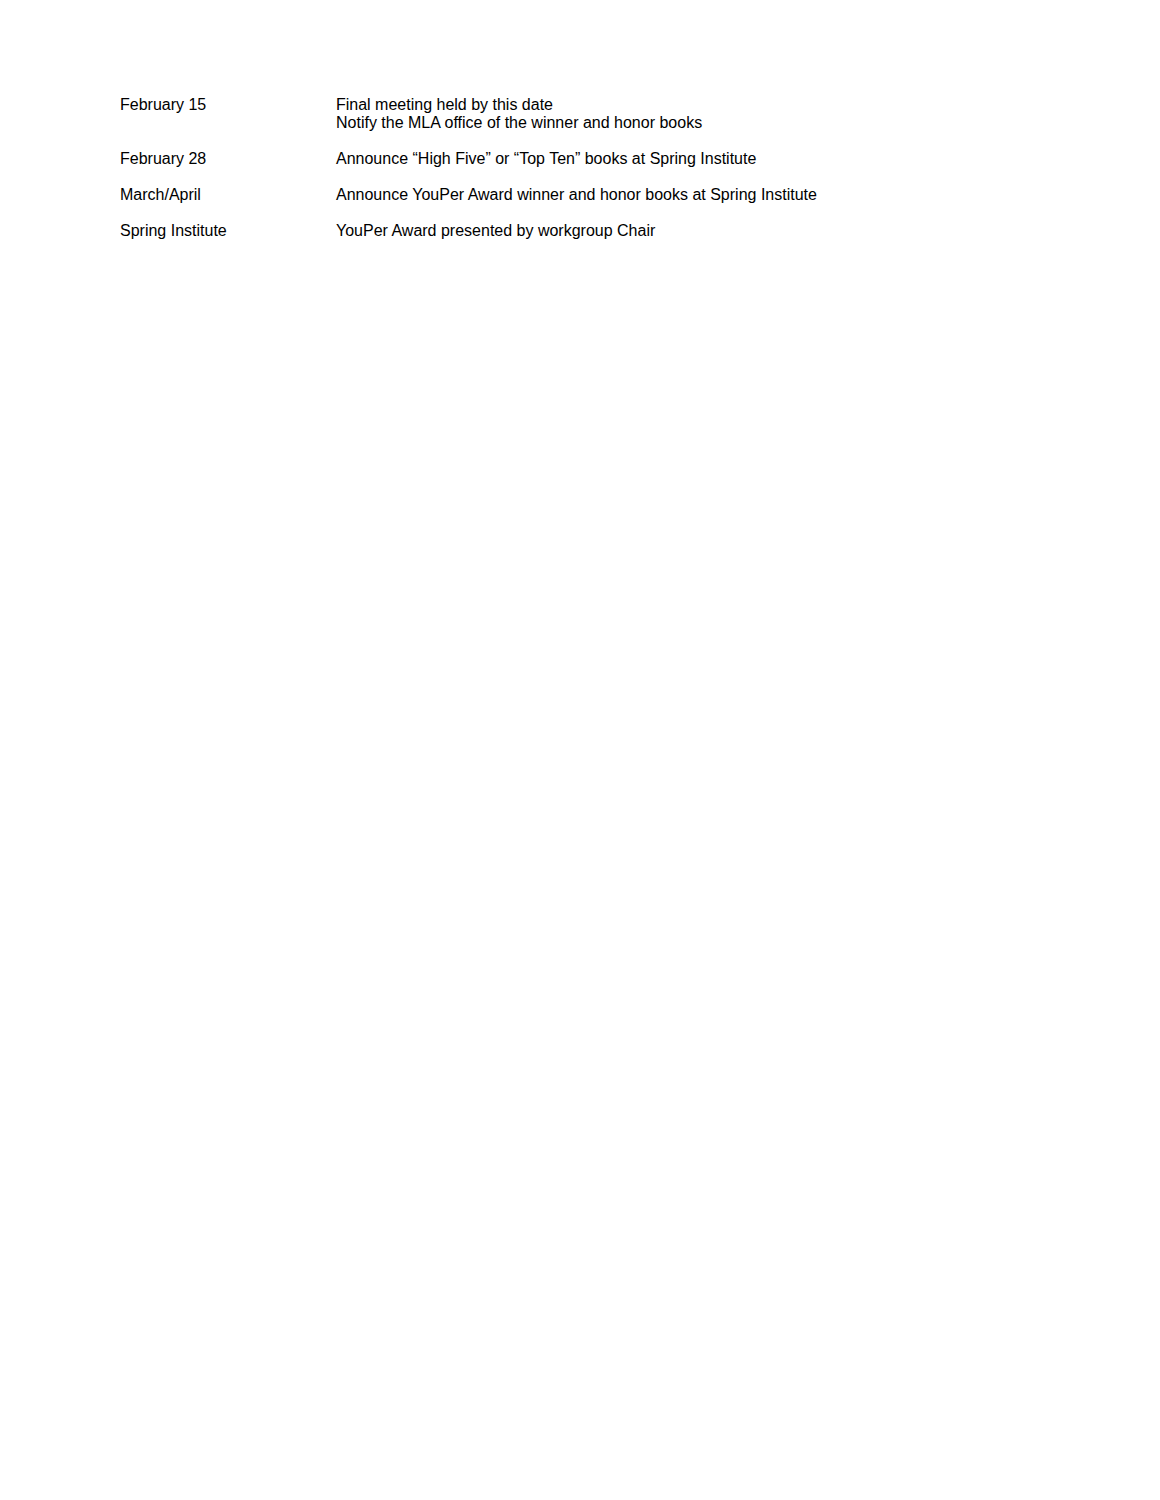| February 15 | Final meeting held by this date Notify the MLA office of the winner and honor books |
| February 28 | Announce “High Five” or “Top Ten” books at Spring Institute |
| March/April | Announce YouPer Award winner and honor books at Spring Institute |
| Spring Institute | YouPer Award presented by workgroup Chair |